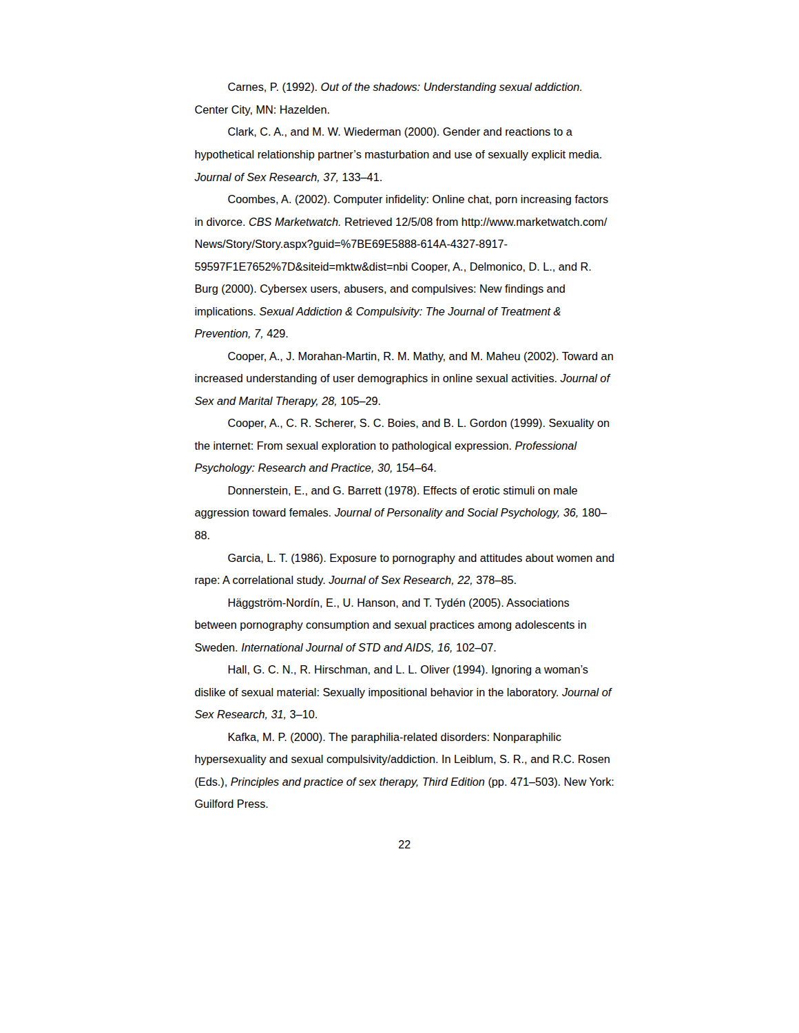Carnes, P. (1992). Out of the shadows: Understanding sexual addiction. Center City, MN: Hazelden.
Clark, C. A., and M. W. Wiederman (2000). Gender and reactions to a hypothetical relationship partner’s masturbation and use of sexually explicit media. Journal of Sex Research, 37, 133–41.
Coombes, A. (2002). Computer infidelity: Online chat, porn increasing factors in divorce. CBS Marketwatch. Retrieved 12/5/08 from http://www.marketwatch.com/ News/Story/Story.aspx?guid=%7BE69E5888-614A-4327-8917-59597F1E7652%7D&siteid=mktw&dist=nbi Cooper, A., Delmonico, D. L., and R. Burg (2000). Cybersex users, abusers, and compulsives: New findings and implications. Sexual Addiction & Compulsivity: The Journal of Treatment & Prevention, 7, 429.
Cooper, A., J. Morahan-Martin, R. M. Mathy, and M. Maheu (2002). Toward an increased understanding of user demographics in online sexual activities. Journal of Sex and Marital Therapy, 28, 105–29.
Cooper, A., C. R. Scherer, S. C. Boies, and B. L. Gordon (1999). Sexuality on the internet: From sexual exploration to pathological expression. Professional Psychology: Research and Practice, 30, 154–64.
Donnerstein, E., and G. Barrett (1978). Effects of erotic stimuli on male aggression toward females. Journal of Personality and Social Psychology, 36, 180–88.
Garcia, L. T. (1986). Exposure to pornography and attitudes about women and rape: A correlational study. Journal of Sex Research, 22, 378–85.
Häggström-Nordín, E., U. Hanson, and T. Tydén (2005). Associations between pornography consumption and sexual practices among adolescents in Sweden. International Journal of STD and AIDS, 16, 102–07.
Hall, G. C. N., R. Hirschman, and L. L. Oliver (1994). Ignoring a woman’s dislike of sexual material: Sexually impositional behavior in the laboratory. Journal of Sex Research, 31, 3–10.
Kafka, M. P. (2000). The paraphilia-related disorders: Nonparaphilic hypersexuality and sexual compulsivity/addiction. In Leiblum, S. R., and R.C. Rosen (Eds.), Principles and practice of sex therapy, Third Edition (pp. 471–503). New York: Guilford Press.
22